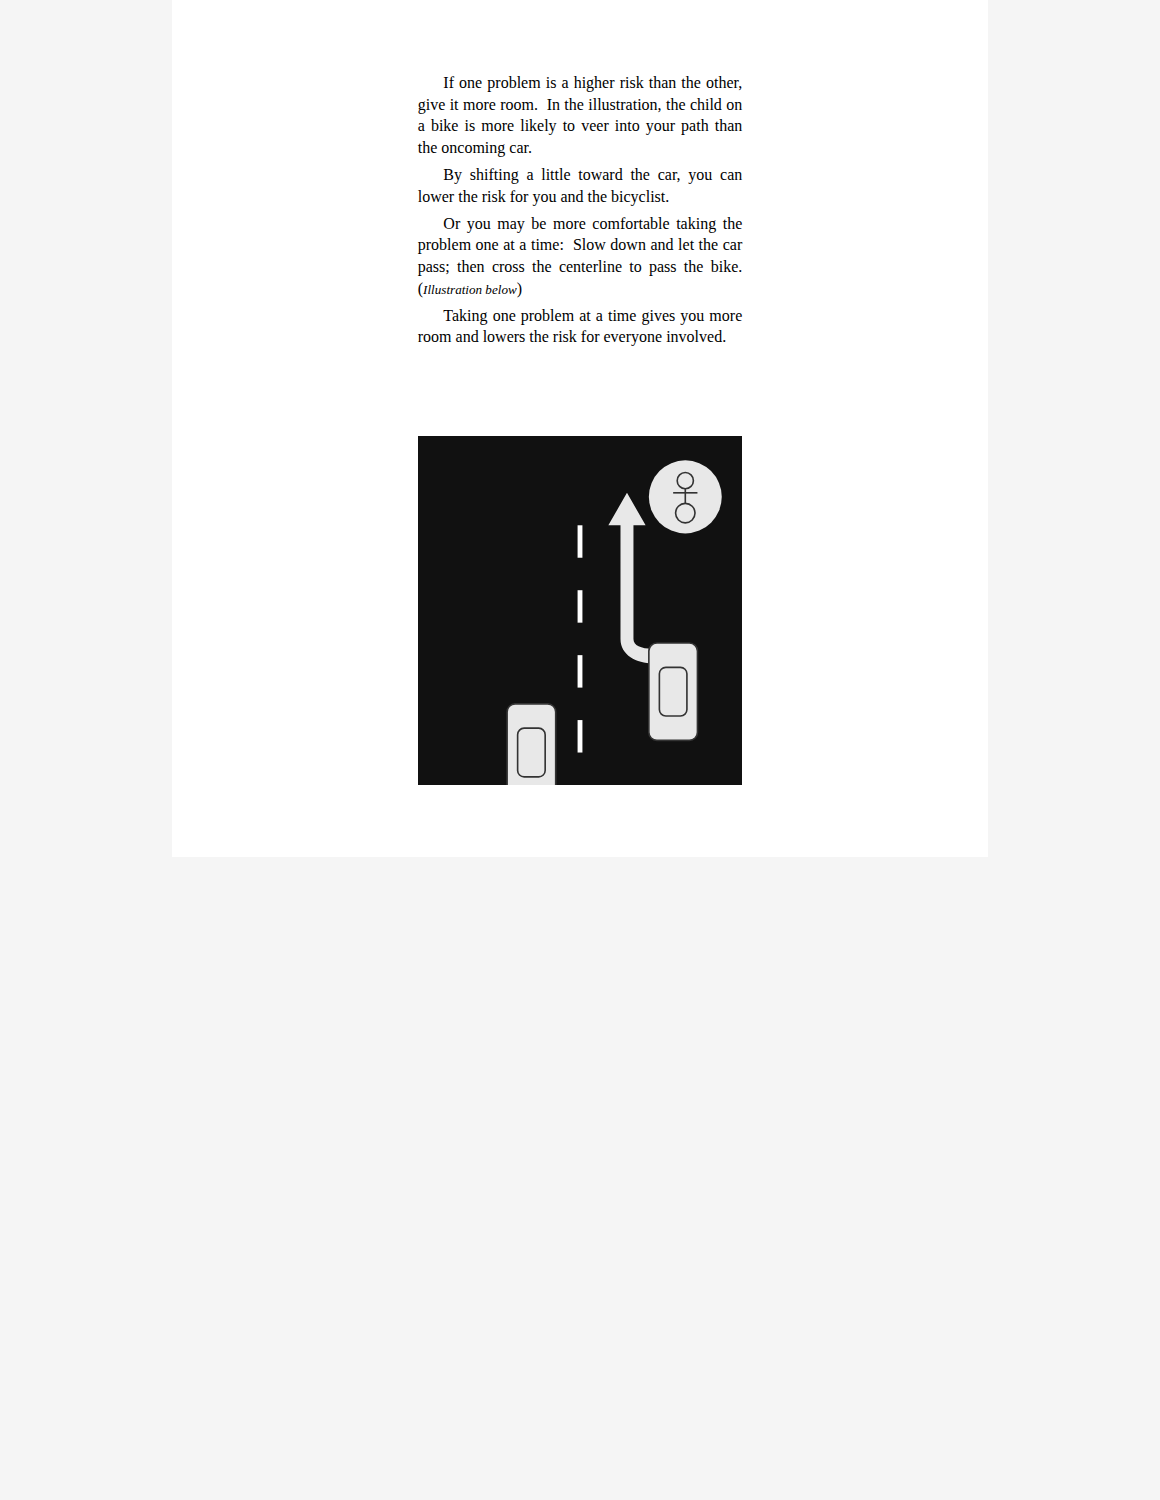If one problem is a higher risk than the other, give it more room. In the illustration, the child on a bike is more likely to veer into your path than the oncoming car.
By shifting a little toward the car, you can lower the risk for you and the bicyclist.
Or you may be more comfortable taking the problem one at a time: Slow down and let the car pass; then cross the centerline to pass the bike. (Illustration below)
Taking one problem at a time gives you more room and lowers the risk for everyone involved.